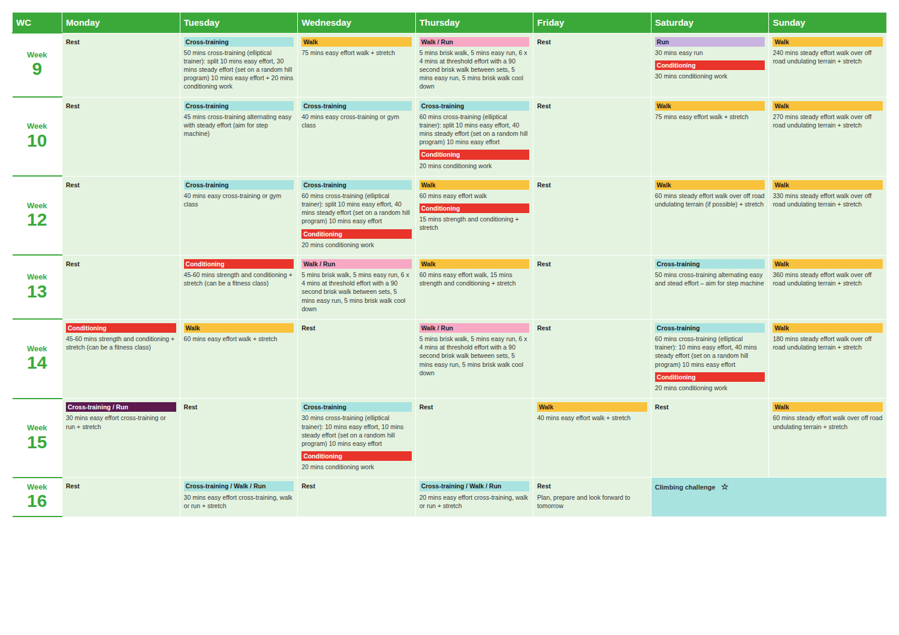| WC | Monday | Tuesday | Wednesday | Thursday | Friday | Saturday | Sunday |
| --- | --- | --- | --- | --- | --- | --- | --- |
| Week 9 | Rest | Cross-training 50 mins cross-training (elliptical trainer): split 10 mins easy effort, 30 mins steady effort (set on a random hill program) 10 mins easy effort + 20 mins conditioning work | Walk 75 mins easy effort walk + stretch | Walk / Run 5 mins brisk walk, 5 mins easy run, 6 x 4 mins at threshold effort with a 90 second brisk walk between sets, 5 mins easy run, 5 mins brisk walk cool down | Rest | Run 30 mins easy run Conditioning 30 mins conditioning work | Walk 240 mins steady effort walk over off road undulating terrain + stretch |
| Week 10 | Rest | Cross-training 45 mins cross-training alternating easy with steady effort (aim for step machine) | Cross-training 40 mins easy cross-training or gym class | Cross-training 60 mins cross-training (elliptical trainer): split 10 mins easy effort, 40 mins steady effort (set on a random hill program) 10 mins easy effort Conditioning 20 mins conditioning work | Rest | Walk 75 mins easy effort walk + stretch | Walk 270 mins steady effort walk over off road undulating terrain + stretch |
| Week 12 | Rest | Cross-training 40 mins easy cross-training or gym class | Cross-training 60 mins cross-training (elliptical trainer): split 10 mins easy effort, 40 mins steady effort (set on a random hill program) 10 mins easy effort Conditioning 20 mins conditioning work | Walk 60 mins easy effort walk Conditioning 15 mins strength and conditioning + stretch | Rest | Walk 60 mins steady effort walk over off road undulating terrain (if possible) + stretch | Walk 330 mins steady effort walk over off road undulating terrain + stretch |
| Week 13 | Rest | Conditioning 45-60 mins strength and conditioning + stretch (can be a fitness class) | Walk / Run 5 mins brisk walk, 5 mins easy run, 6 x 4 mins at threshold effort with a 90 second brisk walk between sets, 5 mins easy run, 5 mins brisk walk cool down | Walk 60 mins easy effort walk, 15 mins strength and conditioning + stretch | Rest | Cross-training 50 mins cross-training alternating easy and stead effort – aim for step machine | Walk 360 mins steady effort walk over off road undulating terrain + stretch |
| Week 14 | Conditioning 45-60 mins strength and conditioning + stretch (can be a fitness class) | Walk 60 mins easy effort walk + stretch | Rest | Walk / Run 5 mins brisk walk, 5 mins easy run, 6 x 4 mins at threshold effort with a 90 second brisk walk between sets, 5 mins easy run, 5 mins brisk walk cool down | Rest | Cross-training 60 mins cross-training (elliptical trainer): 10 mins easy effort, 40 mins steady effort (set on a random hill program) 10 mins easy effort Conditioning 20 mins conditioning work | Walk 180 mins steady effort walk over off road undulating terrain + stretch |
| Week 15 | Cross-training / Run 30 mins easy effort cross-training or run + stretch | Rest | Cross-training 30 mins cross-training (elliptical trainer): 10 mins easy effort, 10 mins steady effort (set on a random hill program) 10 mins easy effort Conditioning 20 mins conditioning work | Rest | Walk 40 mins easy effort walk + stretch | Rest | Walk 60 mins steady effort walk over off road undulating terrain + stretch |
| Week 16 | Rest | Cross-training / Walk / Run 30 mins easy effort cross-training, walk or run + stretch | Rest | Cross-training / Walk / Run 20 mins easy effort cross-training, walk or run + stretch | Rest Plan, prepare and look forward to tomorrow | Climbing challenge ☆ |